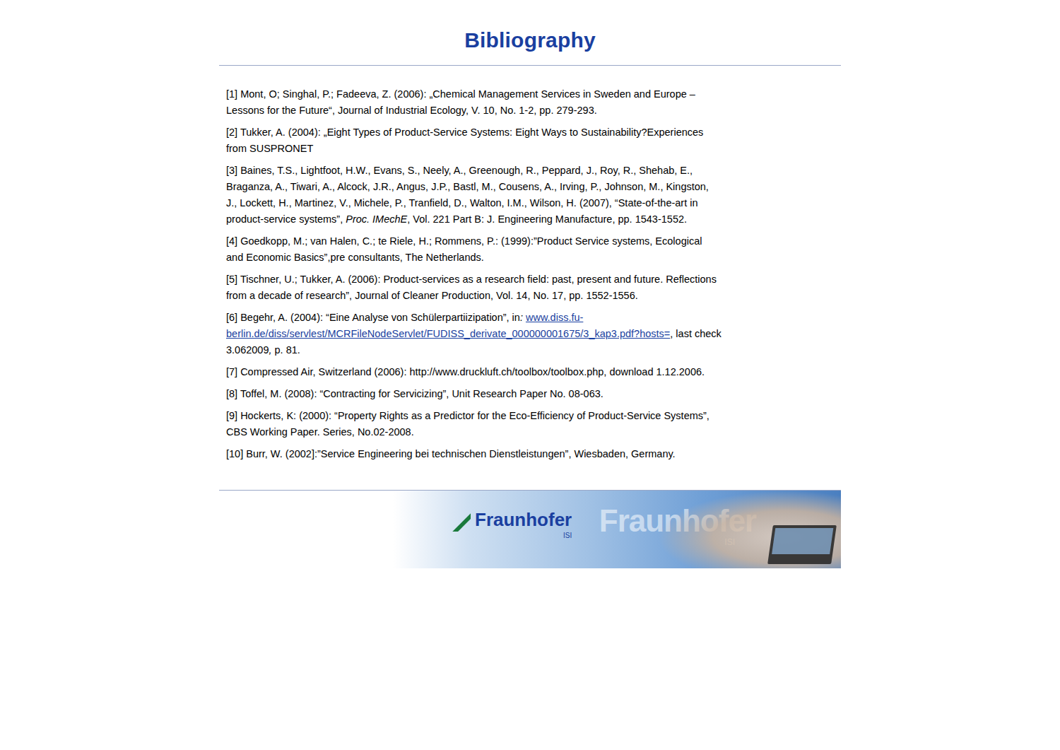Bibliography
[1] Mont, O; Singhal, P.; Fadeeva, Z. (2006): „Chemical Management Services in Sweden and Europe –
Lessons for the Future“, Journal of Industrial Ecology, V. 10, No. 1-2, pp. 279-293.
[2] Tukker, A. (2004): „Eight Types of Product-Service Systems: Eight Ways to Sustainability?Experiences
from SUSPRONET
[3] Baines, T.S., Lightfoot, H.W., Evans, S., Neely, A., Greenough, R., Peppard, J., Roy, R., Shehab, E.,
Braganza, A., Tiwari, A., Alcock, J.R., Angus, J.P., Bastl, M., Cousens, A., Irving, P., Johnson, M., Kingston,
J., Lockett, H., Martinez, V., Michele, P., Tranfield, D., Walton, I.M., Wilson, H. (2007), “State-of-the-art in
product-service systems”, Proc. IMechE, Vol. 221 Part B: J. Engineering Manufacture, pp. 1543-1552.
[4] Goedkopp, M.; van Halen, C.; te Riele, H.; Rommens, P.: (1999):”Product Service systems, Ecological
and Economic Basics”,pre consultants, The Netherlands.
[5] Tischner, U.; Tukker, A. (2006): Product-services as a research field: past, present and future. Reflections
from a decade of research”, Journal of Cleaner Production, Vol. 14, No. 17, pp. 1552-1556.
[6] Begehr, A. (2004): “Eine Analyse von Schülerpartiizipation”, in: www.diss.fu-
berlin.de/diss/servlest/MCRFileNodeServlet/FUDISS_derivate_000000001675/3_kap3.pdf?hosts=, last check
3.062009, p. 81.
[7] Compressed Air, Switzerland (2006): http://www.druckluft.ch/toolbox/toolbox.php, download 1.12.2006.
[8] Toffel, M. (2008): “Contracting for Servicizing”, Unit Research Paper No. 08-063.
[9] Hockerts, K: (2000): “Property Rights as a Predictor for the Eco-Efficiency of Product-Service Systems”,
CBS Working Paper. Series, No.02-2008.
[10] Burr, W. (2002]:”Service Engineering bei technischen Dienstleistungen”, Wiesbaden, Germany.
Fraunhofer
ISI
Fraunhofer
ISI